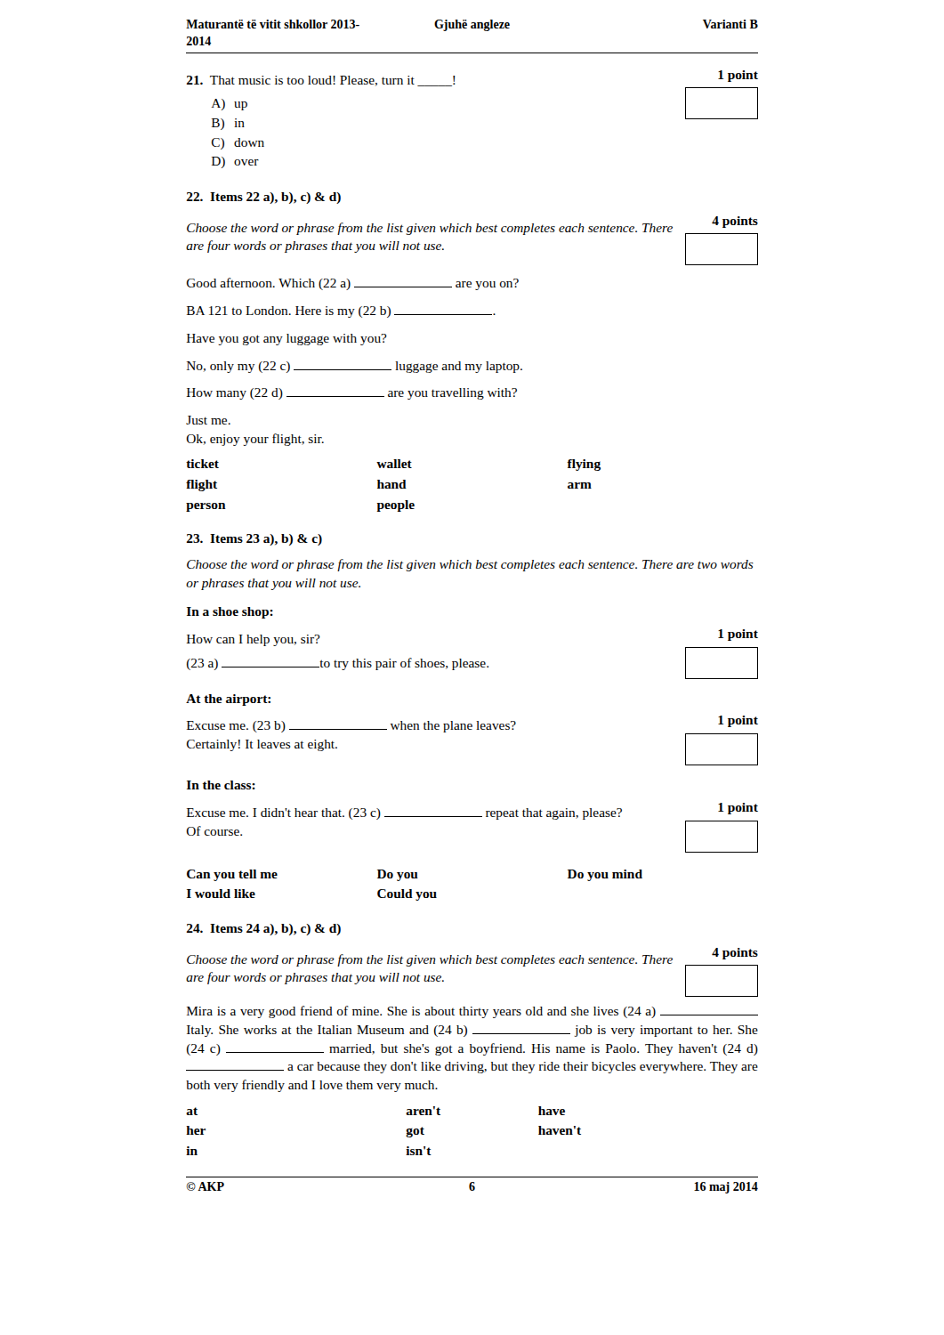Maturantë të vitit shkollor 2013-2014
Gjuhë angleze
Varianti B
21. That music is too loud! Please, turn it _____!
A) up
B) in
C) down
D) over
1 point
22. Items 22 a), b), c) & d)
Choose the word or phrase from the list given which best completes each sentence. There are four words or phrases that you will not use.
4 points
Good afternoon. Which (22 a) are you on?
BA 121 to London. Here is my (22 b) .
Have you got any luggage with you?
No, only my (22 c) luggage and my laptop.
How many (22 d) are you travelling with?
Just me.
Ok, enjoy your flight, sir.
ticket
wallet
flying
flight
hand
arm
person
people
23. Items 23 a), b) & c)
Choose the word or phrase from the list given which best completes each sentence. There are two words or phrases that you will not use.
In a shoe shop:
How can I help you, sir?
(23 a) to try this pair of shoes, please.
1 point
At the airport:
Excuse me. (23 b) when the plane leaves?
Certainly! It leaves at eight.
1 point
In the class:
Excuse me. I didn't hear that. (23 c) repeat that again, please?
Of course.
1 point
Can you tell me
Do you
Do you mind
I would like
Could you
24. Items 24 a), b), c) & d)
Choose the word or phrase from the list given which best completes each sentence. There are four words or phrases that you will not use.
4 points
Mira is a very good friend of mine. She is about thirty years old and she lives (24 a) Italy. She works at the Italian Museum and (24 b) job is very important to her. She (24 c) married, but she's got a boyfriend. His name is Paolo. They haven't (24 d) a car because they don't like driving, but they ride their bicycles everywhere. They are both very friendly and I love them very much.
at
aren't
have
her
got
haven't
in
isn't
© AKP
6
16 maj 2014